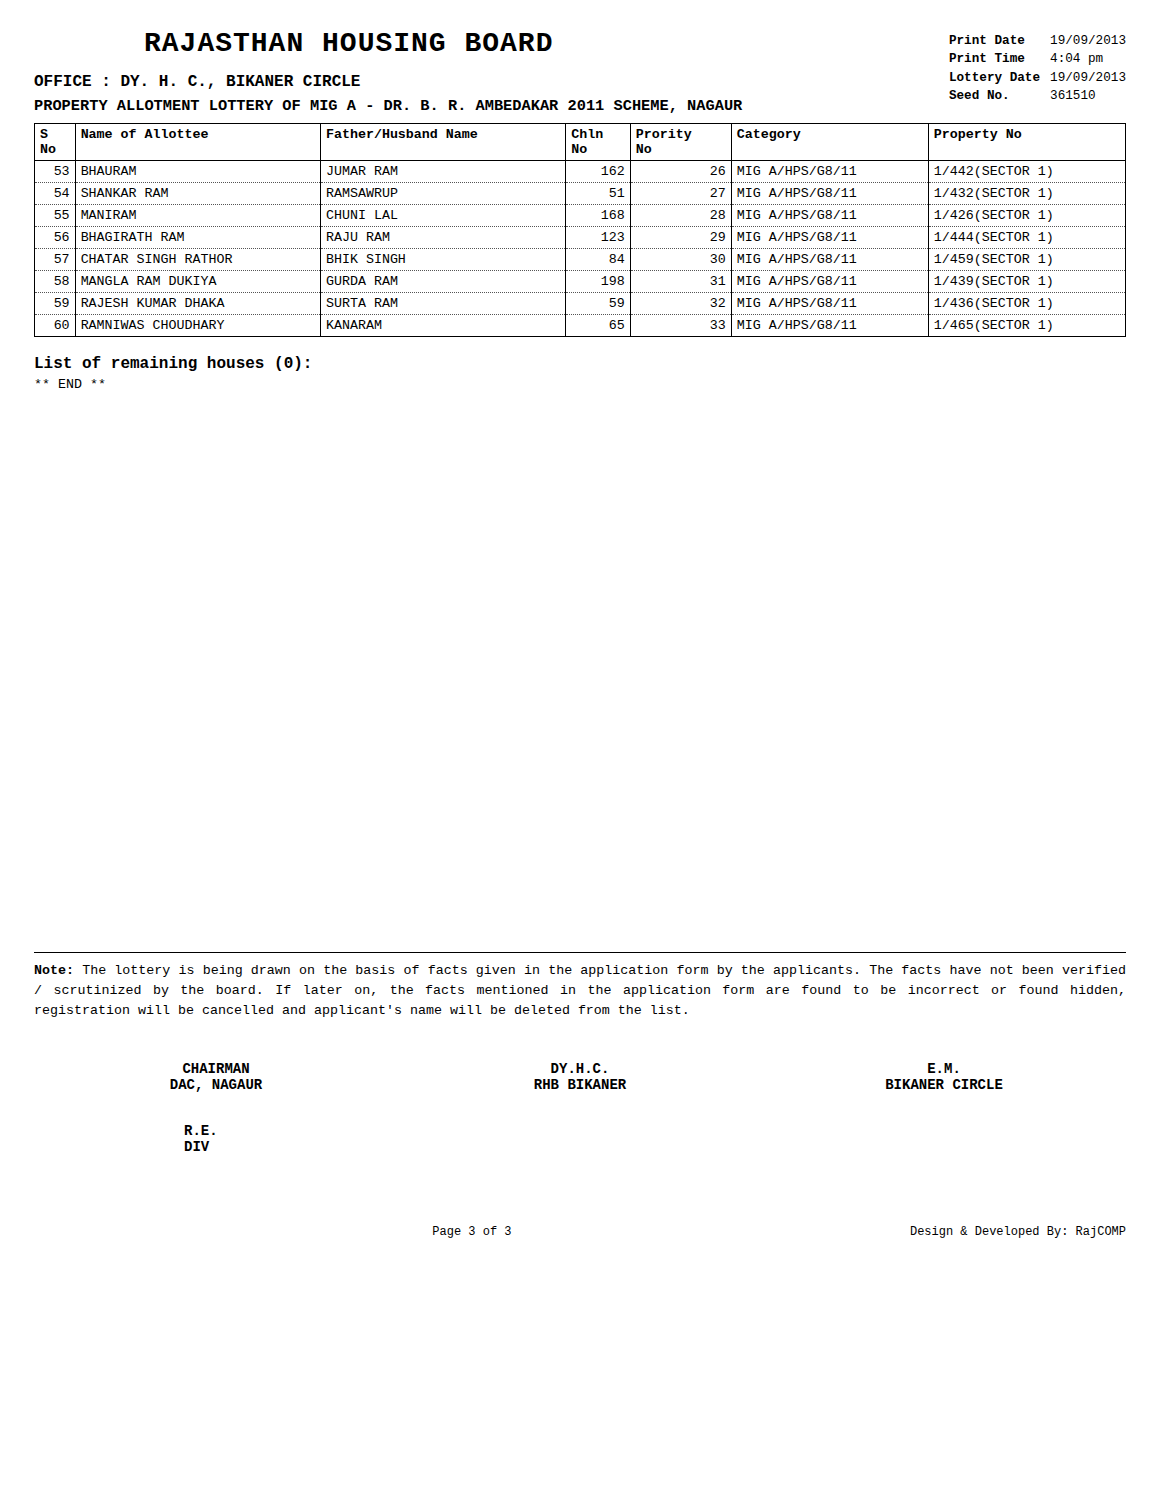| Print Date | 19/09/2013 |
| Print Time | 4:04 pm |
| Lottery Date | 19/09/2013 |
| Seed No. | 361510 |
RAJASTHAN HOUSING BOARD
OFFICE : DY. H. C., BIKANER CIRCLE
PROPERTY ALLOTMENT LOTTERY OF MIG A - DR. B. R. AMBEDAKAR 2011 SCHEME, NAGAUR
| S No | Name of Allottee | Father/Husband Name | Chln No | Prority No | Category | Property No |
| --- | --- | --- | --- | --- | --- | --- |
| 53 | BHAURAM | JUMAR RAM | 162 | 26 | MIG A/HPS/G8/11 | 1/442(SECTOR 1) |
| 54 | SHANKAR RAM | RAMSAWRUP | 51 | 27 | MIG A/HPS/G8/11 | 1/432(SECTOR 1) |
| 55 | MANIRAM | CHUNI LAL | 168 | 28 | MIG A/HPS/G8/11 | 1/426(SECTOR 1) |
| 56 | BHAGIRATH RAM | RAJU RAM | 123 | 29 | MIG A/HPS/G8/11 | 1/444(SECTOR 1) |
| 57 | CHATAR SINGH RATHOR | BHIK SINGH | 84 | 30 | MIG A/HPS/G8/11 | 1/459(SECTOR 1) |
| 58 | MANGLA RAM DUKIYA | GURDA RAM | 198 | 31 | MIG A/HPS/G8/11 | 1/439(SECTOR 1) |
| 59 | RAJESH KUMAR DHAKA | SURTA RAM | 59 | 32 | MIG A/HPS/G8/11 | 1/436(SECTOR 1) |
| 60 | RAMNIWAS CHOUDHARY | KANARAM | 65 | 33 | MIG A/HPS/G8/11 | 1/465(SECTOR 1) |
List of remaining houses (0):
** END **
Note: The lottery is being drawn on the basis of facts given in the application form by the applicants. The facts have not been verified / scrutinized by the board. If later on, the facts mentioned in the application form are found to be incorrect or found hidden, registration will be cancelled and applicant's name will be deleted from the list.
CHAIRMAN
DAC, NAGAUR
DY.H.C.
RHB BIKANER
E.M.
BIKANER CIRCLE
R.E.
DIV
Page 3 of 3
Design & Developed By: RajCOMP